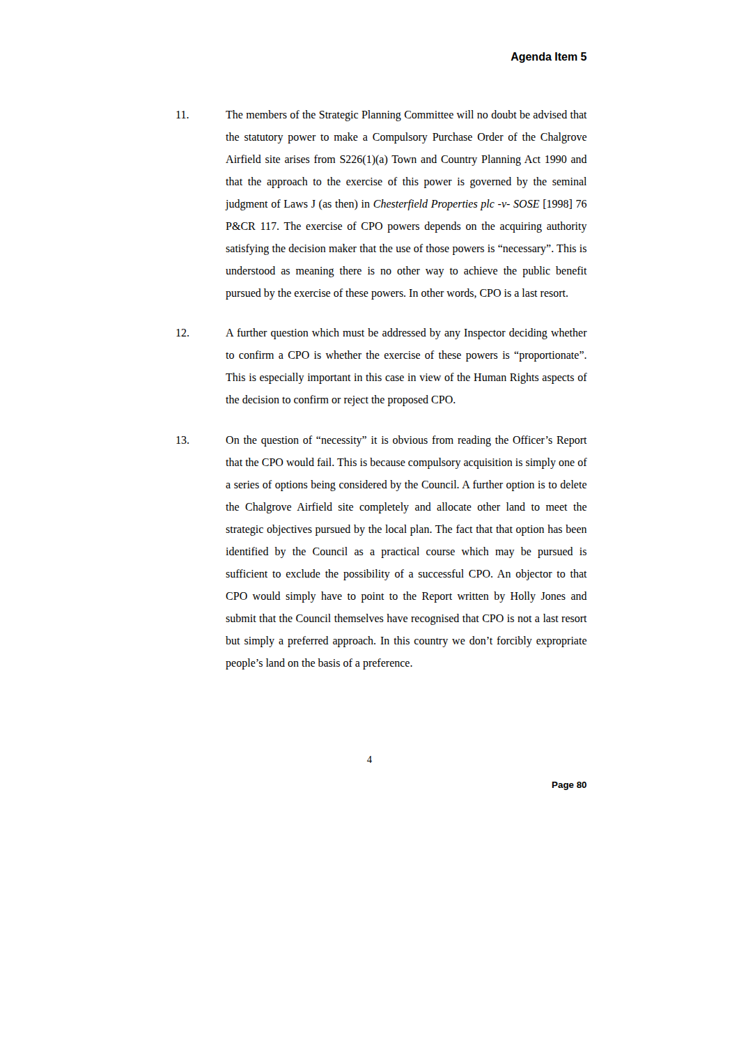Agenda Item 5
11. The members of the Strategic Planning Committee will no doubt be advised that the statutory power to make a Compulsory Purchase Order of the Chalgrove Airfield site arises from S226(1)(a) Town and Country Planning Act 1990 and that the approach to the exercise of this power is governed by the seminal judgment of Laws J (as then) in Chesterfield Properties plc -v- SOSE [1998] 76 P&CR 117. The exercise of CPO powers depends on the acquiring authority satisfying the decision maker that the use of those powers is “necessary”. This is understood as meaning there is no other way to achieve the public benefit pursued by the exercise of these powers. In other words, CPO is a last resort.
12. A further question which must be addressed by any Inspector deciding whether to confirm a CPO is whether the exercise of these powers is “proportionate”. This is especially important in this case in view of the Human Rights aspects of the decision to confirm or reject the proposed CPO.
13. On the question of “necessity” it is obvious from reading the Officer’s Report that the CPO would fail. This is because compulsory acquisition is simply one of a series of options being considered by the Council. A further option is to delete the Chalgrove Airfield site completely and allocate other land to meet the strategic objectives pursued by the local plan. The fact that that option has been identified by the Council as a practical course which may be pursued is sufficient to exclude the possibility of a successful CPO. An objector to that CPO would simply have to point to the Report written by Holly Jones and submit that the Council themselves have recognised that CPO is not a last resort but simply a preferred approach. In this country we don’t forcibly expropriate people’s land on the basis of a preference.
4
Page 80